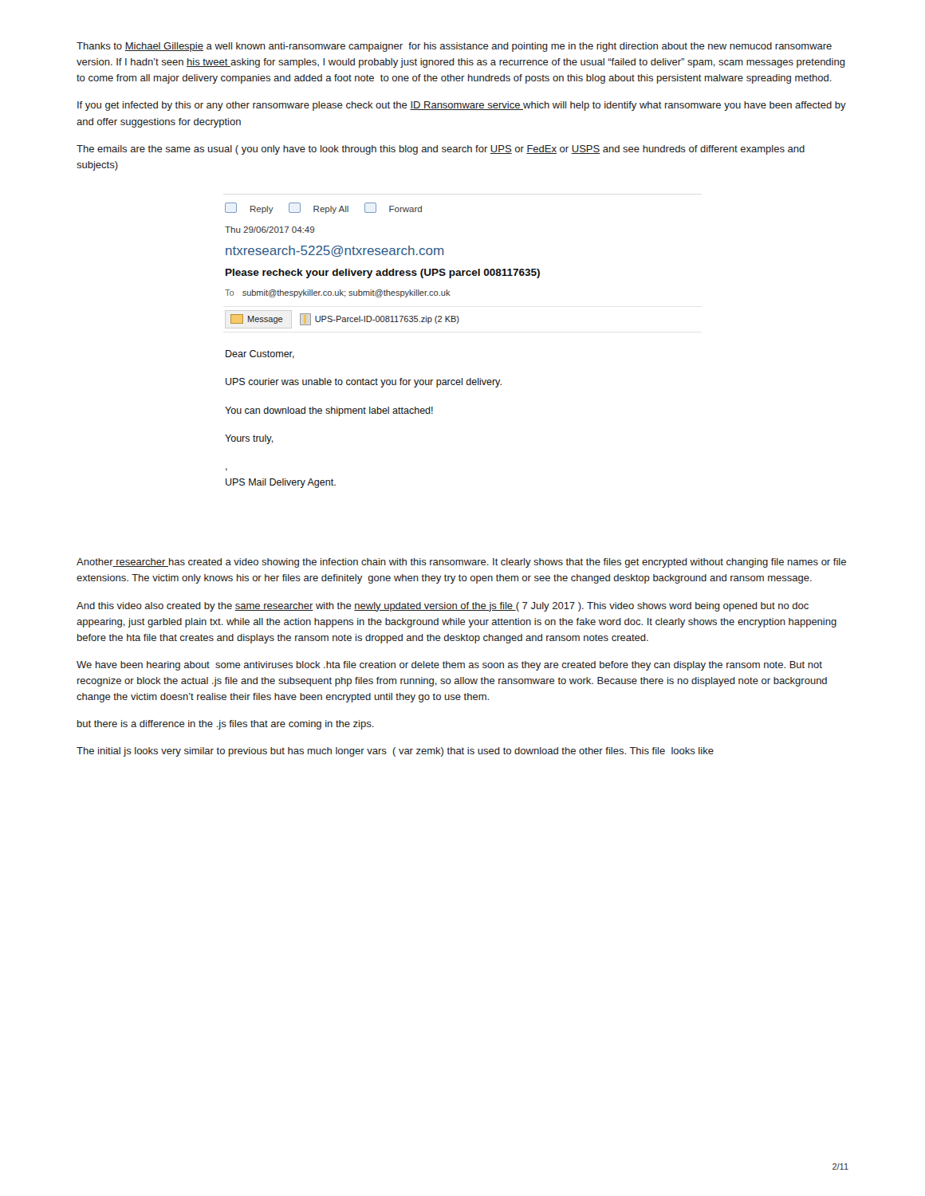Thanks to Michael Gillespie a well known anti-ransomware campaigner for his assistance and pointing me in the right direction about the new nemucod ransomware version. If I hadn’t seen his tweet asking for samples, I would probably just ignored this as a recurrence of the usual “failed to deliver” spam, scam messages pretending to come from all major delivery companies and added a foot note to one of the other hundreds of posts on this blog about this persistent malware spreading method.
If you get infected by this or any other ransomware please check out the ID Ransomware service which will help to identify what ransomware you have been affected by and offer suggestions for decryption
The emails are the same as usual ( you only have to look through this blog and search for UPS or FedEx or USPS and see hundreds of different examples and subjects)
Reply Reply All Forward
Thu 29/06/2017 04:49
ntxresearch-5225@ntxresearch.com
Please recheck your delivery address (UPS parcel 008117635)
Tosubmit@thespykiller.co.uk; submit@thespykiller.co.uk
Message UPS-Parcel-ID-008117635.zip (2 KB)
Dear Customer,
UPS courier was unable to contact you for your parcel delivery.
You can download the shipment label attached!
Yours truly,
,
UPS Mail Delivery Agent.
Another researcher has created a video showing the infection chain with this ransomware. It clearly shows that the files get encrypted without changing file names or file extensions. The victim only knows his or her files are definitely gone when they try to open them or see the changed desktop background and ransom message.
And this video also created by the same researcher with the newly updated version of the js file ( 7 July 2017 ). This video shows word being opened but no doc appearing, just garbled plain txt. while all the action happens in the background while your attention is on the fake word doc. It clearly shows the encryption happening before the hta file that creates and displays the ransom note is dropped and the desktop changed and ransom notes created.
We have been hearing about some antiviruses block .hta file creation or delete them as soon as they are created before they can display the ransom note. But not recognize or block the actual .js file and the subsequent php files from running, so allow the ransomware to work. Because there is no displayed note or background change the victim doesn’t realise their files have been encrypted until they go to use them.
but there is a difference in the .js files that are coming in the zips.
The initial js looks very similar to previous but has much longer vars ( var zemk) that is used to download the other files. This file looks like
2/11